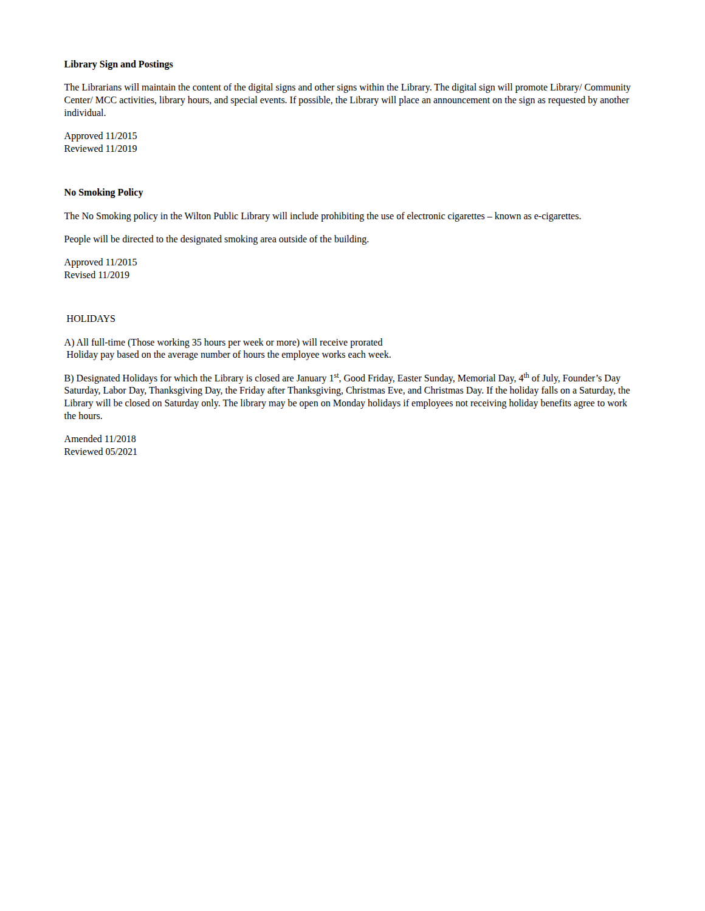Library Sign and Postings
The Librarians will maintain the content of the digital signs and other signs within the Library. The digital sign will promote Library/ Community Center/ MCC activities, library hours, and special events. If possible, the Library will place an announcement on the sign as requested by another individual.
Approved 11/2015
Reviewed 11/2019
No Smoking Policy
The No Smoking policy in the Wilton Public Library will include prohibiting the use of electronic cigarettes – known as e-cigarettes.
People will be directed to the designated smoking area outside of the building.
Approved 11/2015
Revised 11/2019
HOLIDAYS
A) All full-time (Those working 35 hours per week or more) will receive prorated
Holiday pay based on the average number of hours the employee works each week.
B) Designated Holidays for which the Library is closed are January 1st, Good Friday, Easter Sunday, Memorial Day, 4th of July, Founder’s Day Saturday, Labor Day, Thanksgiving Day, the Friday after Thanksgiving, Christmas Eve, and Christmas Day. If the holiday falls on a Saturday, the Library will be closed on Saturday only. The library may be open on Monday holidays if employees not receiving holiday benefits agree to work the hours.
Amended 11/2018
Reviewed 05/2021